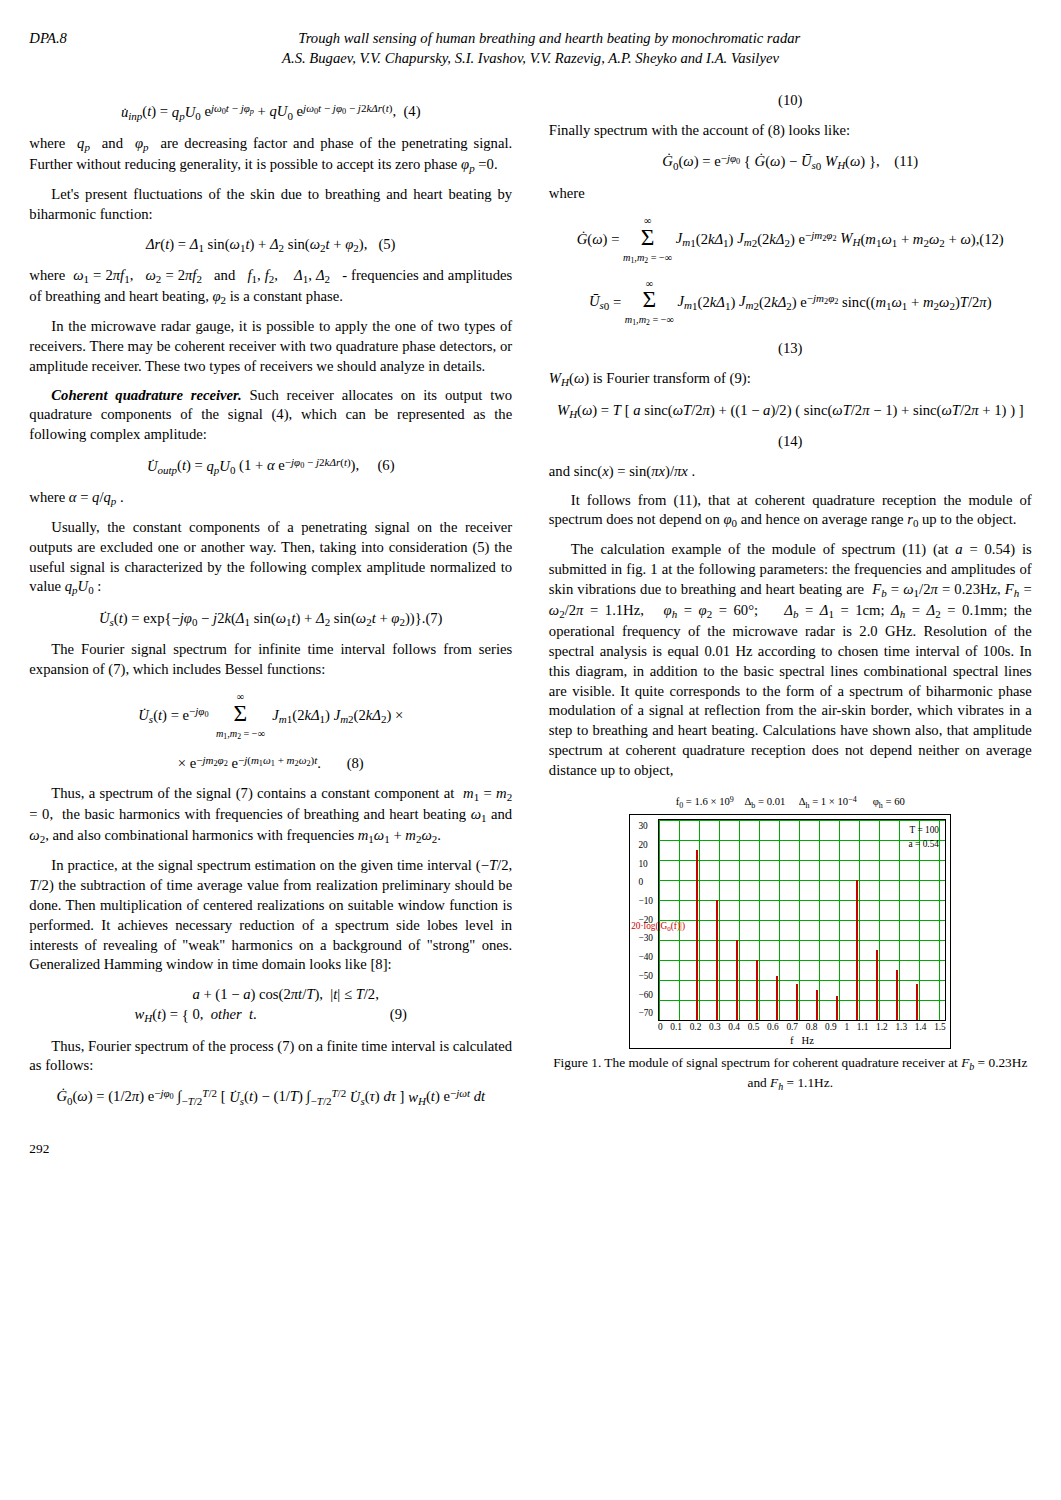DPA.8
Trough wall sensing of human breathing and hearth beating by monochromatic radar
A.S. Bugaev, V.V. Chapursky, S.I. Ivashov, V.V. Razevig, A.P. Sheyko and I.A. Vasilyev
u̇inp(t) = qpU0 ejω0t − jφp + qU0 ejω0t − jφ0 − j2kΔr(t), (4)
where qp and φp are decreasing factor and phase of the penetrating signal. Further without reducing generality, it is possible to accept its zero phase φp =0.
Let's present fluctuations of the skin due to breathing and heart beating by biharmonic function:
Δr(t) = Δ1 sin(ω1t) + Δ2 sin(ω2t + φ2), (5)
where ω1 = 2πf1, ω2 = 2πf2 and f1, f2, Δ1, Δ2 - frequencies and amplitudes of breathing and heart beating, φ2 is a constant phase.
In the microwave radar gauge, it is possible to apply the one of two types of receivers. There may be coherent receiver with two quadrature phase detectors, or amplitude receiver. These two types of receivers we should analyze in details.
Coherent quadrature receiver. Such receiver allocates on its output two quadrature components of the signal (4), which can be represented as the following complex amplitude:
U̇outp(t) = qpU0 (1 + α e−jφ0 − j2kΔr(t)), (6)
where α = q/qp .
Usually, the constant components of a penetrating signal on the receiver outputs are excluded one or another way. Then, taking into consideration (5) the useful signal is characterized by the following complex amplitude normalized to value qpU0 :
U̇s(t) = exp{−jφ0 − j2k(Δ1 sin(ω1t) + Δ2 sin(ω2t + φ2))}.(7)
The Fourier signal spectrum for infinite time interval follows from series expansion of (7), which includes Bessel functions:
U̇s(t) = e−jφ0 ∞Σm1,m2 = −∞ Jm1(2kΔ1) Jm2(2kΔ2) ×
× e−jm2φ2 e−j(m1ω1 + m2ω2)t. (8)
Thus, a spectrum of the signal (7) contains a constant component at m1 = m2 = 0, the basic harmonics with frequencies of breathing and heart beating ω1 and ω2, and also combinational harmonics with frequencies m1ω1 + m2ω2.
In practice, at the signal spectrum estimation on the given time interval (−T/2, T/2) the subtraction of time average value from realization preliminary should be done. Then multiplication of centered realizations on suitable window function is performed. It achieves necessary reduction of a spectrum side lobes level in interests of revealing of "weak" harmonics on a background of "strong" ones. Generalized Hamming window in time domain looks like [8]:
wH(t) = { a + (1 − a) cos(2πt/T), |t| ≤ T/2,
0, other t. (9)
Thus, Fourier spectrum of the process (7) on a finite time interval is calculated as follows:
Ġ0(ω) = (1/2π) e−jφ0 ∫−T/2T/2 [ U̇s(t) − (1/T) ∫−T/2T/2 U̇s(τ) dτ ] wH(t) e−jωt dt
(10)
Finally spectrum with the account of (8) looks like:
Ġ0(ω) = e−jφ0 { Ġ(ω) − Ūs0 WH(ω) }, (11)
where
Ġ(ω) = ∞Σm1,m2 = −∞ Jm1(2kΔ1) Jm2(2kΔ2) e−jm2φ2 WH(m1ω1 + m2ω2 + ω),(12)
Ūs0 = ∞Σm1,m2 = −∞ Jm1(2kΔ1) Jm2(2kΔ2) e−jm2φ2 sinc((m1ω1 + m2ω2)T/2π)
(13)
WH(ω) is Fourier transform of (9):
WH(ω) = T [ a sinc(ωT/2π) + ((1 − a)/2) ( sinc(ωT/2π − 1) + sinc(ωT/2π + 1) ) ]
(14)
and sinc(x) = sin(πx)/πx .
It follows from (11), that at coherent quadrature reception the module of spectrum does not depend on φ0 and hence on average range r0 up to the object.
The calculation example of the module of spectrum (11) (at a = 0.54) is submitted in fig. 1 at the following parameters: the frequencies and amplitudes of skin vibrations due to breathing and heart beating are Fb = ω1/2π = 0.23Hz, Fh = ω2/2π = 1.1Hz, φh = φ2 = 60°; Δb = Δ1 = 1cm; Δh = Δ2 = 0.1mm; the operational frequency of the microwave radar is 2.0 GHz. Resolution of the spectral analysis is equal 0.01 Hz according to chosen time interval of 100s. In this diagram, in addition to the basic spectral lines combinational spectral lines are visible. It quite corresponds to the form of a spectrum of biharmonic phase modulation of a signal at reflection from the air-skin border, which vibrates in a step to breathing and heart beating. Calculations have shown also, that amplitude spectrum at coherent quadrature reception does not depend neither on average distance up to object,
f0 = 1.6 × 109 Δb = 0.01 Δh = 1 × 10−4 φh = 60
T = 100
a = 0.54
3020100−10−20−30−40−50−60−70
00.10.20.30.40.50.60.70.80.911.11.21.31.41.5
f Hz
20·log(|G0(f)|)
Figure 1. The module of signal spectrum for coherent quadrature receiver at Fb = 0.23Hz and Fh = 1.1Hz.
292